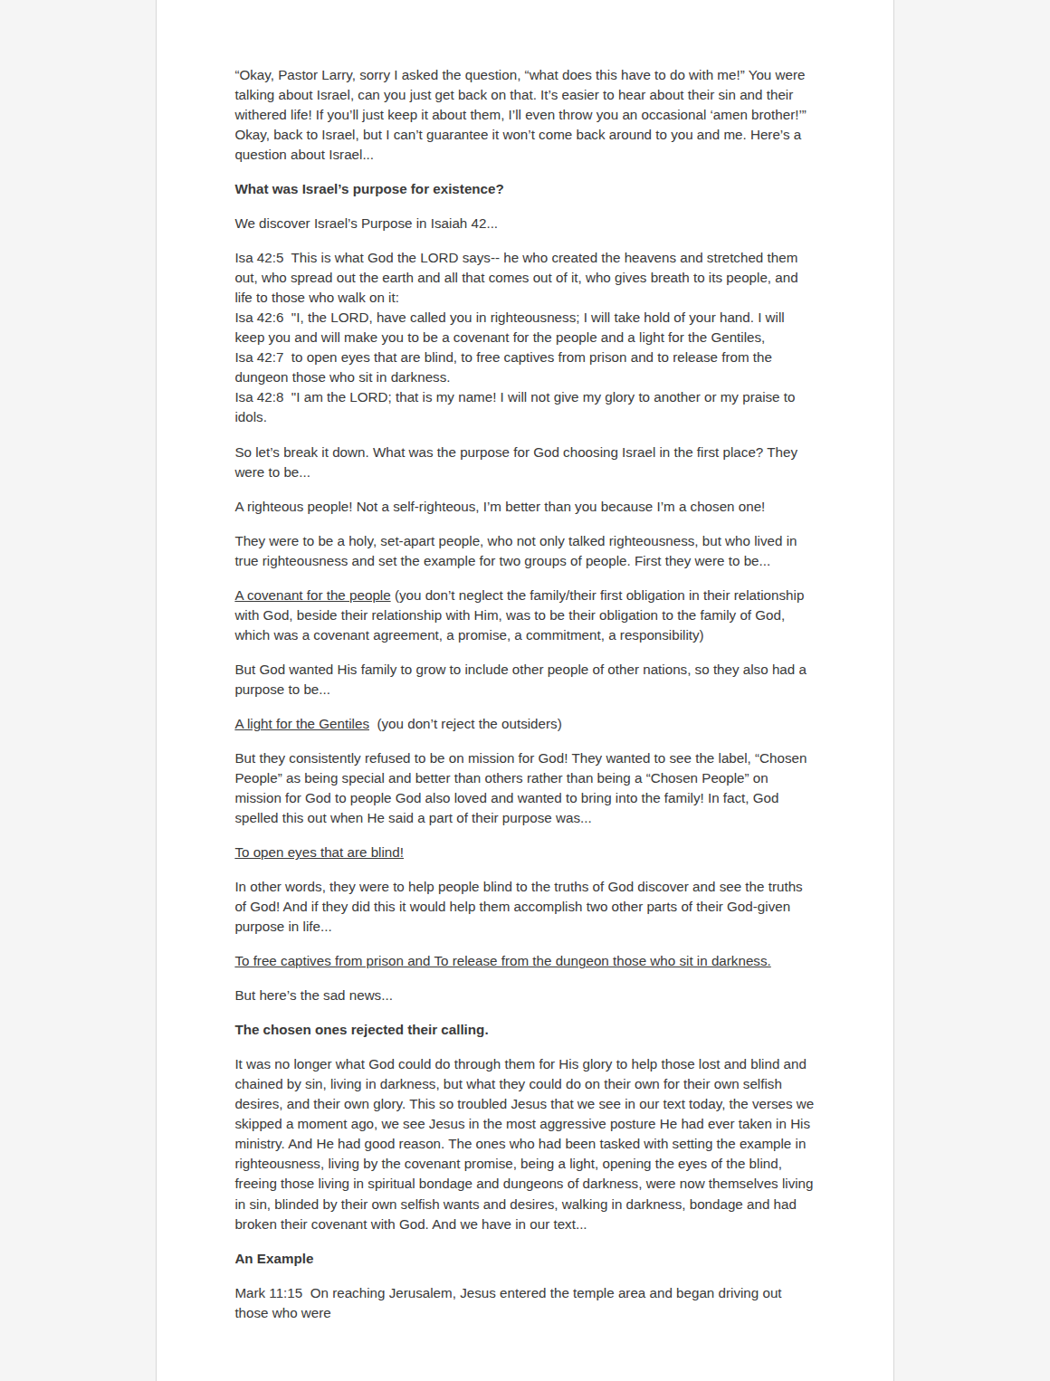“Okay, Pastor Larry, sorry I asked the question, “what does this have to do with me!” You were talking about Israel, can you just get back on that. It’s easier to hear about their sin and their withered life! If you’ll just keep it about them, I’ll even throw you an occasional ‘amen brother!’” Okay, back to Israel, but I can’t guarantee it won’t come back around to you and me. Here’s a question about Israel...
What was Israel’s purpose for existence?
We discover Israel’s Purpose in Isaiah 42...
Isa 42:5 This is what God the LORD says-- he who created the heavens and stretched them out, who spread out the earth and all that comes out of it, who gives breath to its people, and life to those who walk on it:
Isa 42:6 "I, the LORD, have called you in righteousness; I will take hold of your hand. I will keep you and will make you to be a covenant for the people and a light for the Gentiles,
Isa 42:7 to open eyes that are blind, to free captives from prison and to release from the dungeon those who sit in darkness.
Isa 42:8 "I am the LORD; that is my name! I will not give my glory to another or my praise to idols.
So let’s break it down. What was the purpose for God choosing Israel in the first place? They were to be...
A righteous people! Not a self-righteous, I’m better than you because I’m a chosen one!
They were to be a holy, set-apart people, who not only talked righteousness, but who lived in true righteousness and set the example for two groups of people. First they were to be...
A covenant for the people (you don’t neglect the family/their first obligation in their relationship with God, beside their relationship with Him, was to be their obligation to the family of God, which was a covenant agreement, a promise, a commitment, a responsibility)
But God wanted His family to grow to include other people of other nations, so they also had a purpose to be...
A light for the Gentiles (you don’t reject the outsiders)
But they consistently refused to be on mission for God! They wanted to see the label, “Chosen People” as being special and better than others rather than being a “Chosen People” on mission for God to people God also loved and wanted to bring into the family! In fact, God spelled this out when He said a part of their purpose was...
To open eyes that are blind!
In other words, they were to help people blind to the truths of God discover and see the truths of God! And if they did this it would help them accomplish two other parts of their God-given purpose in life...
To free captives from prison and To release from the dungeon those who sit in darkness.
But here’s the sad news...
The chosen ones rejected their calling.
It was no longer what God could do through them for His glory to help those lost and blind and chained by sin, living in darkness, but what they could do on their own for their own selfish desires, and their own glory. This so troubled Jesus that we see in our text today, the verses we skipped a moment ago, we see Jesus in the most aggressive posture He had ever taken in His ministry. And He had good reason. The ones who had been tasked with setting the example in righteousness, living by the covenant promise, being a light, opening the eyes of the blind, freeing those living in spiritual bondage and dungeons of darkness, were now themselves living in sin, blinded by their own selfish wants and desires, walking in darkness, bondage and had broken their covenant with God. And we have in our text...
An Example
Mark 11:15 On reaching Jerusalem, Jesus entered the temple area and began driving out those who were